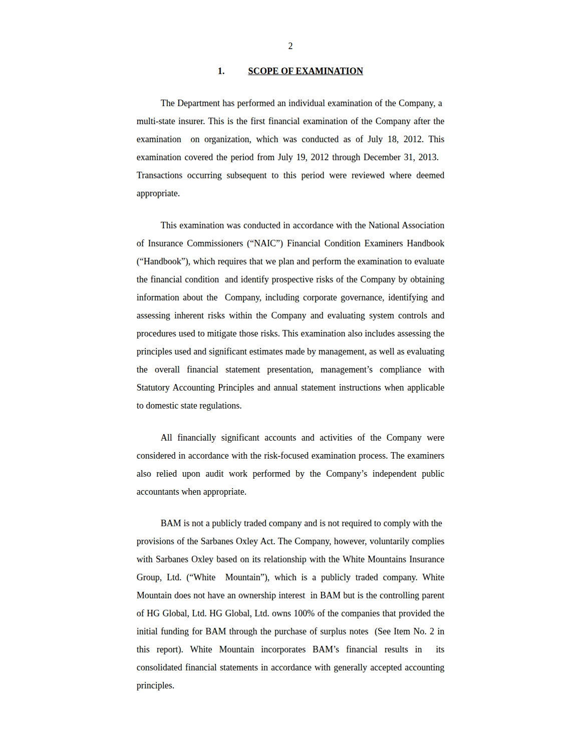2
1. SCOPE OF EXAMINATION
The Department has performed an individual examination of the Company, a multi-state insurer. This is the first financial examination of the Company after the examination on organization, which was conducted as of July 18, 2012. This examination covered the period from July 19, 2012 through December 31, 2013. Transactions occurring subsequent to this period were reviewed where deemed appropriate.
This examination was conducted in accordance with the National Association of Insurance Commissioners (“NAIC”) Financial Condition Examiners Handbook (“Handbook”), which requires that we plan and perform the examination to evaluate the financial condition and identify prospective risks of the Company by obtaining information about the Company, including corporate governance, identifying and assessing inherent risks within the Company and evaluating system controls and procedures used to mitigate those risks. This examination also includes assessing the principles used and significant estimates made by management, as well as evaluating the overall financial statement presentation, management’s compliance with Statutory Accounting Principles and annual statement instructions when applicable to domestic state regulations.
All financially significant accounts and activities of the Company were considered in accordance with the risk-focused examination process. The examiners also relied upon audit work performed by the Company’s independent public accountants when appropriate.
BAM is not a publicly traded company and is not required to comply with the provisions of the Sarbanes Oxley Act. The Company, however, voluntarily complies with Sarbanes Oxley based on its relationship with the White Mountains Insurance Group, Ltd. (“White Mountain”), which is a publicly traded company. White Mountain does not have an ownership interest in BAM but is the controlling parent of HG Global, Ltd. HG Global, Ltd. owns 100% of the companies that provided the initial funding for BAM through the purchase of surplus notes (See Item No. 2 in this report). White Mountain incorporates BAM’s financial results in its consolidated financial statements in accordance with generally accepted accounting principles.